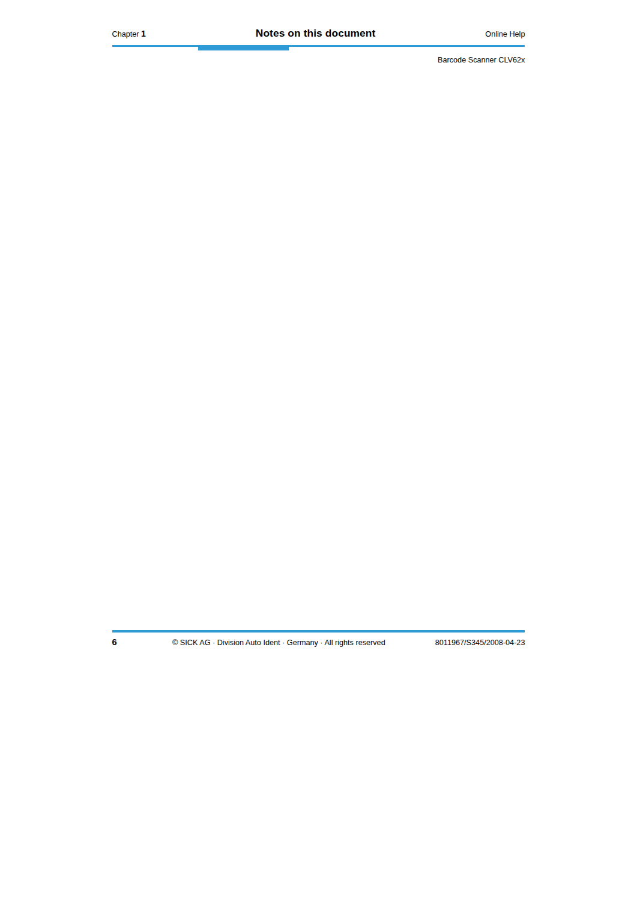Chapter 1
Notes on this document
Online Help
Barcode Scanner CLV62x
6
© SICK AG · Division Auto Ident · Germany · All rights reserved
8011967/S345/2008-04-23